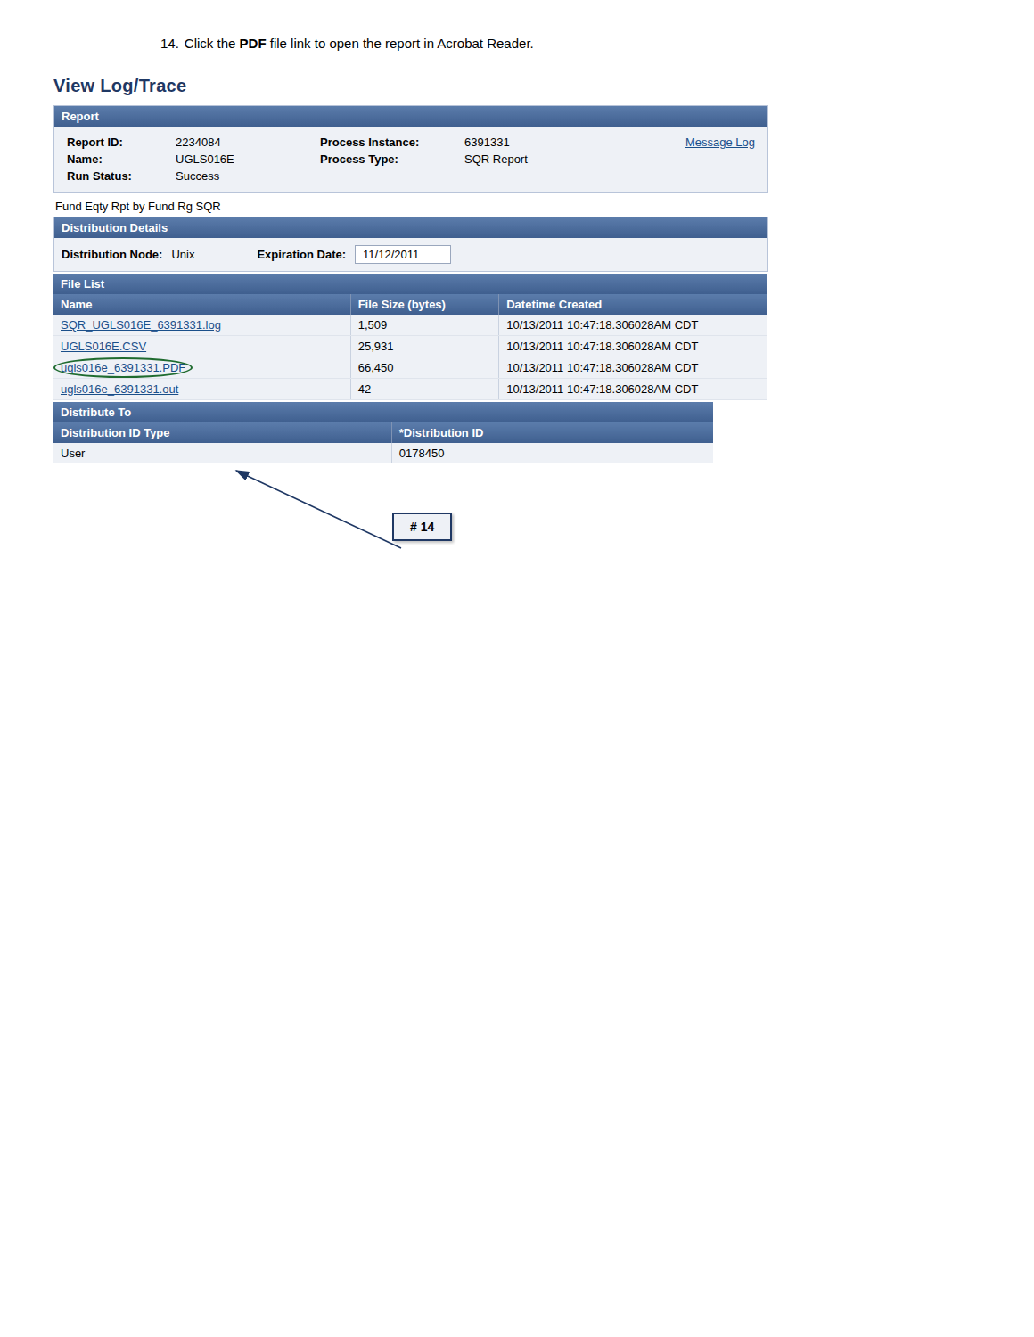14. Click the PDF file link to open the report in Acrobat Reader.
View Log/Trace
Report
| Report ID: | 2234084 | Process Instance: | 6391331 | Message Log |
| Name: | UGLS016E | Process Type: | SQR Report | |
| Run Status: | Success | | | |
Fund Eqty Rpt by Fund Rg SQR
Distribution Details
Distribution Node: Unix Expiration Date: 11/12/2011
| File List |
| --- |
| Name | File Size (bytes) | Datetime Created |
| SQR_UGLS016E_6391331.log | 1,509 | 10/13/2011 10:47:18.306028AM CDT |
| UGLS016E.CSV | 25,931 | 10/13/2011 10:47:18.306028AM CDT |
| ugls016e_6391331.PDF | 66,450 | 10/13/2011 10:47:18.306028AM CDT |
| ugls016e_6391331.out | 42 | 10/13/2011 10:47:18.306028AM CDT |
| Distribute To |
| --- |
| Distribution ID Type | *Distribution ID |
| User | 0178450 |
# 14